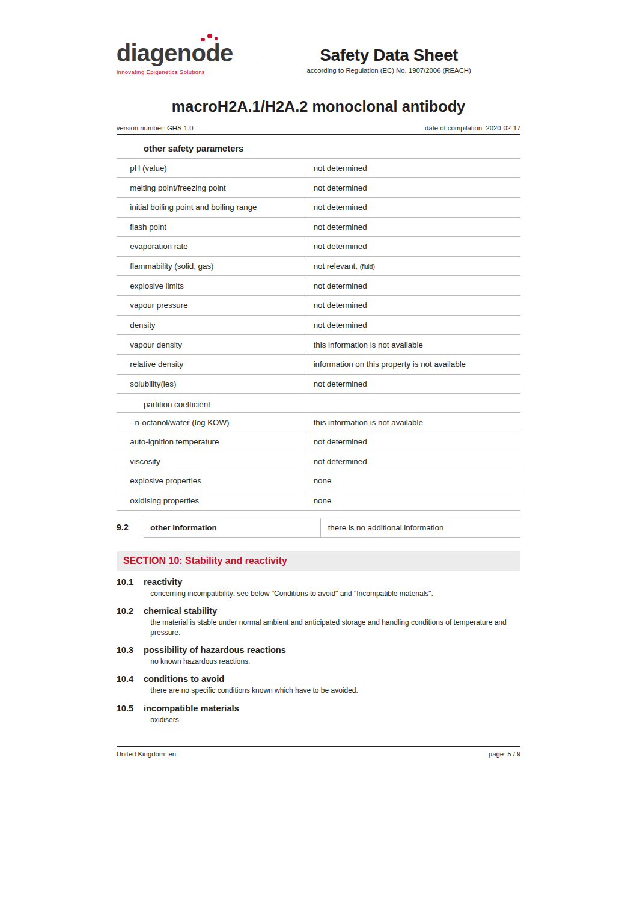diagen ode
Innovating Epigenetics Solutions
Safety Data Sheet
according to Regulation (EC) No. 1907/2006 (REACH)
macroH2A.1/H2A.2 monoclonal antibody
version number: GHS 1.0 date of compilation: 2020-02-17
other safety parameters
| pH (value) | not determined |
| melting point/freezing point | not determined |
| initial boiling point and boiling range | not determined |
| flash point | not determined |
| evaporation rate | not determined |
| flammability (solid, gas) | not relevant, (fluid) |
| explosive limits | not determined |
| vapour pressure | not determined |
| density | not determined |
| vapour density | this information is not available |
| relative density | information on this property is not available |
| solubility(ies) | not determined |
partition coefficient
| - n-octanol/water (log KOW) | this information is not available |
| auto-ignition temperature | not determined |
| viscosity | not determined |
| explosive properties | none |
| oxidising properties | none |
9.2
| other information | there is no additional information |
SECTION 10: Stability and reactivity
10.1
reactivity
concerning incompatibility: see below "Conditions to avoid" and "Incompatible materials".
10.2
chemical stability
the material is stable under normal ambient and anticipated storage and handling conditions of temperature and pressure.
10.3
possibility of hazardous reactions
no known hazardous reactions.
10.4
conditions to avoid
there are no specific conditions known which have to be avoided.
10.5
incompatible materials
oxidisers
United Kingdom: en page: 5 / 9